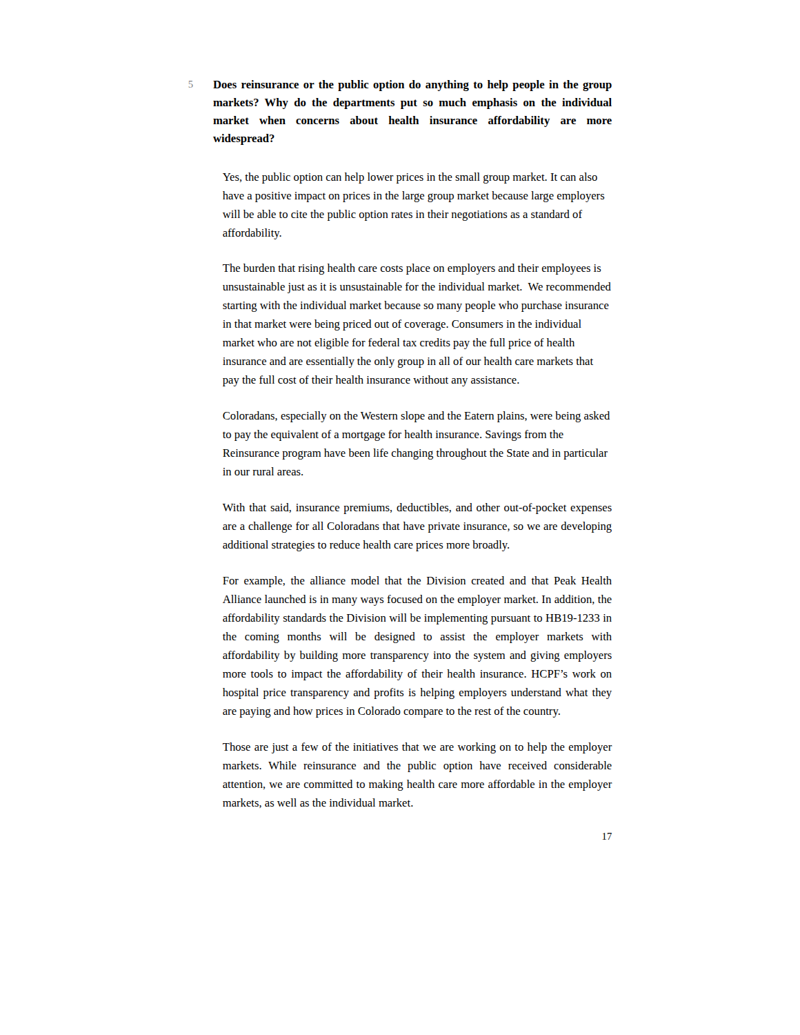5
Does reinsurance or the public option do anything to help people in the group markets? Why do the departments put so much emphasis on the individual market when concerns about health insurance affordability are more widespread?
Yes, the public option can help lower prices in the small group market. It can also have a positive impact on prices in the large group market because large employers will be able to cite the public option rates in their negotiations as a standard of affordability.
The burden that rising health care costs place on employers and their employees is unsustainable just as it is unsustainable for the individual market. We recommended starting with the individual market because so many people who purchase insurance in that market were being priced out of coverage. Consumers in the individual market who are not eligible for federal tax credits pay the full price of health insurance and are essentially the only group in all of our health care markets that pay the full cost of their health insurance without any assistance.
Coloradans, especially on the Western slope and the Eatern plains, were being asked to pay the equivalent of a mortgage for health insurance. Savings from the Reinsurance program have been life changing throughout the State and in particular in our rural areas.
With that said, insurance premiums, deductibles, and other out-of-pocket expenses are a challenge for all Coloradans that have private insurance, so we are developing additional strategies to reduce health care prices more broadly.
For example, the alliance model that the Division created and that Peak Health Alliance launched is in many ways focused on the employer market. In addition, the affordability standards the Division will be implementing pursuant to HB19-1233 in the coming months will be designed to assist the employer markets with affordability by building more transparency into the system and giving employers more tools to impact the affordability of their health insurance. HCPF’s work on hospital price transparency and profits is helping employers understand what they are paying and how prices in Colorado compare to the rest of the country.
Those are just a few of the initiatives that we are working on to help the employer markets. While reinsurance and the public option have received considerable attention, we are committed to making health care more affordable in the employer markets, as well as the individual market.
17